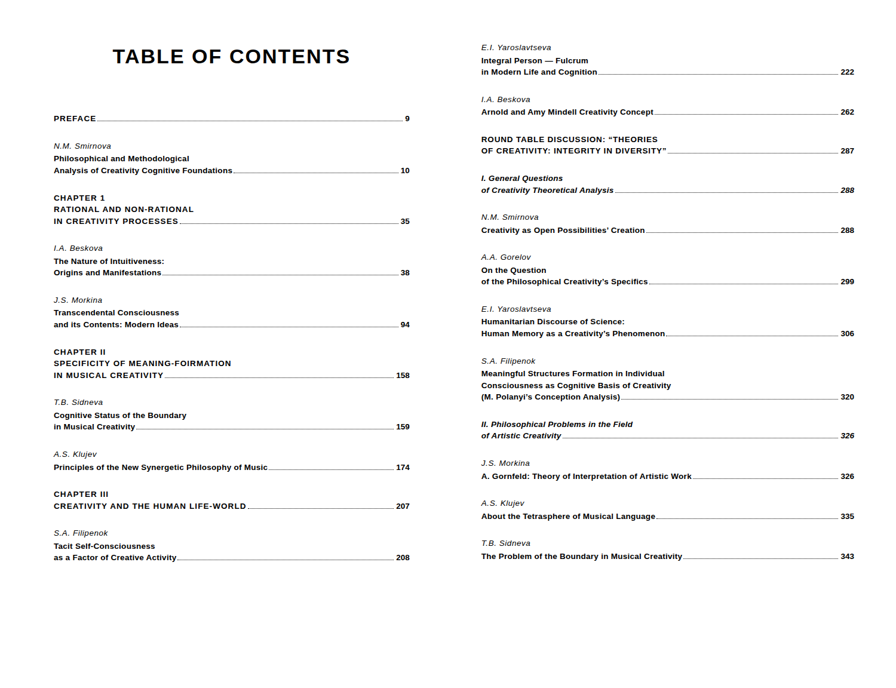TABLE OF CONTENTS
PREFACE 9
N.M. Smirnova
Philosophical and Methodological
Analysis of Creativity Cognitive Foundations 10
CHAPTER 1
RATIONAL AND NON-RATIONAL
IN CREATIVITY PROCESSES 35
I.A. Beskova
The Nature of Intuitiveness:
Origins and Manifestations 38
J.S. Morkina
Transcendental Consciousness
and its Contents: Modern Ideas 94
CHAPTER II
SPECIFICITY OF MEANING-FOIRMATION
IN MUSICAL CREATIVITY 158
T.B. Sidneva
Cognitive Status of the Boundary
in Musical Creativity 159
A.S. Klujev
Principles of the New Synergetic Philosophy of Music 174
CHAPTER III
CREATIVITY AND THE HUMAN LIFE-WORLD 207
S.A. Filipenok
Tacit Self-Consciousness
as a Factor of Creative Activity 208
E.I. Yaroslavtseva
Integral Person — Fulcrum
in Modern Life and Cognition 222
I.A. Beskova
Arnold and Amy Mindell Creativity Concept 262
ROUND TABLE DISCUSSION: “THEORIES
OF CREATIVITY: INTEGRITY IN DIVERSITY” 287
I. General Questions
of Creativity Theoretical Analysis 288
N.M. Smirnova
Creativity as Open Possibilities’ Creation 288
A.A. Gorelov
On the Question
of the Philosophical Creativity’s Specifics 299
E.I. Yaroslavtseva
Humanitarian Discourse of Science:
Human Memory as a Creativity’s Phenomenon 306
S.A. Filipenok
Meaningful Structures Formation in Individual Consciousness as Cognitive Basis of Creativity
(M. Polanyi’s Conception Analysis) 320
II. Philosophical Problems in the Field
of Artistic Creativity 326
J.S. Morkina
A. Gornfeld: Theory of Interpretation of Artistic Work 326
A.S. Klujev
About the Tetrasphere of Musical Language 335
T.B. Sidneva
The Problem of the Boundary in Musical Creativity 343